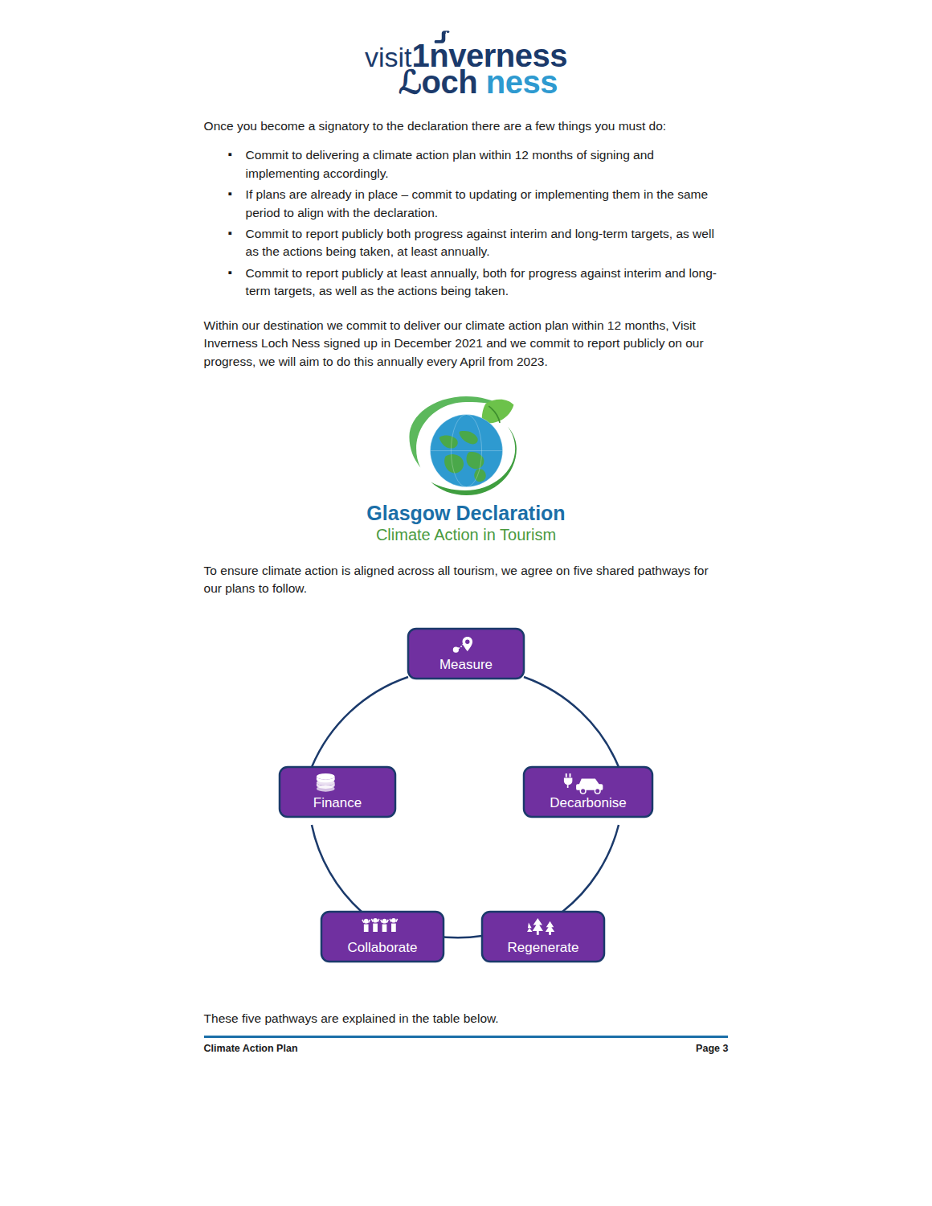visit 1nverness
ℒoch ness
Once you become a signatory to the declaration there are a few things you must do:
Commit to delivering a climate action plan within 12 months of signing and implementing accordingly.
If plans are already in place – commit to updating or implementing them in the same period to align with the declaration.
Commit to report publicly both progress against interim and long-term targets, as well as the actions being taken, at least annually.
Commit to report publicly at least annually, both for progress against interim and long-term targets, as well as the actions being taken.
Within our destination we commit to deliver our climate action plan within 12 months, Visit Inverness Loch Ness signed up in December 2021 and we commit to report publicly on our progress, we will aim to do this annually every April from 2023.
Glasgow Declaration
Climate Action in Tourism
To ensure climate action is aligned across all tourism, we agree on five shared pathways for our plans to follow.
Measure Decarbonise Regenerate Collaborate Finance
These five pathways are explained in the table below.
Climate Action Plan Page 3